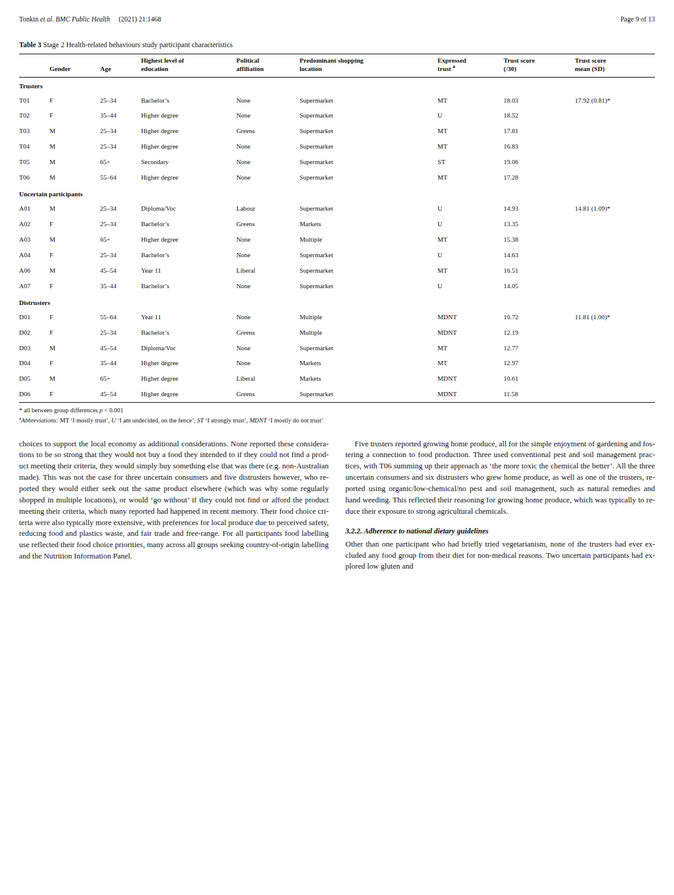Tonkin et al. BMC Public Health (2021) 21:1468
Page 9 of 13
Table 3 Stage 2 Health-related behaviours study participant characteristics
| | Gender | Age | Highest level of education | Political affiliation | Predominant shopping location | Expressed trust a | Trust score (/30) | Trust score mean (SD) |
| --- | --- | --- | --- | --- | --- | --- | --- | --- |
| Trusters |
| T01 | F | 25–34 | Bachelor’s | None | Supermarket | MT | 18.03 | 17.92 (0.81)* |
| T02 | F | 35–44 | Higher degree | None | Supermarket | U | 18.52 | |
| T03 | M | 25–34 | Higher degree | Greens | Supermarket | MT | 17.81 | |
| T04 | M | 25–34 | Higher degree | None | Supermarket | MT | 16.83 | |
| T05 | M | 65+ | Secondary | None | Supermarket | ST | 19.06 | |
| T06 | M | 55–64 | Higher degree | None | Supermarket | MT | 17.28 | |
| Uncertain participants |
| A01 | M | 25–34 | Diploma/Voc | Labour | Supermarket | U | 14.93 | 14.81 (1.09)* |
| A02 | F | 25–34 | Bachelor’s | Greens | Markets | U | 13.35 | |
| A03 | M | 65+ | Higher degree | None | Multiple | MT | 15.38 | |
| A04 | F | 25–34 | Bachelor’s | None | Supermarket | U | 14.63 | |
| A06 | M | 45–54 | Year 11 | Liberal | Supermarket | MT | 16.51 | |
| A07 | F | 35–44 | Bachelor’s | None | Supermarket | U | 14.05 | |
| Distrusters |
| D01 | F | 55–64 | Year 11 | None | Multiple | MDNT | 10.72 | 11.81 (1.00)* |
| D02 | F | 25–34 | Bachelor’s | Greens | Multiple | MDNT | 12.19 | |
| D03 | M | 45–54 | Diploma/Voc | None | Supermarket | MT | 12.77 | |
| D04 | F | 35–44 | Higher degree | None | Markets | MT | 12.97 | |
| D05 | M | 65+ | Higher degree | Liberal | Markets | MDNT | 10.61 | |
| D06 | F | 45–54 | Higher degree | Greens | Supermarket | MDNT | 11.58 | |
* all between group differences p < 0.001
aAbbreviations: MT ‘I mostly trust’, U ‘I am undecided, on the fence’, ST ‘I strongly trust’, MDNT ‘I mostly do not trust’
choices to support the local economy as additional considerations. None reported these considerations to be so strong that they would not buy a food they intended to if they could not find a product meeting their criteria, they would simply buy something else that was there (e.g. non-Australian made). This was not the case for three uncertain consumers and five distrusters however, who reported they would either seek out the same product elsewhere (which was why some regularly shopped in multiple locations), or would ‘go without’ if they could not find or afford the product meeting their criteria, which many reported had happened in recent memory. Their food choice criteria were also typically more extensive, with preferences for local produce due to perceived safety, reducing food and plastics waste, and fair trade and free-range. For all participants food labelling use reflected their food choice priorities, many across all groups seeking country-of-origin labelling and the Nutrition Information Panel.
Five trusters reported growing home produce, all for the simple enjoyment of gardening and fostering a connection to food production. Three used conventional pest and soil management practices, with T06 summing up their approach as ‘the more toxic the chemical the better’. All the three uncertain consumers and six distrusters who grew home produce, as well as one of the trusters, reported using organic/low-chemical/no pest and soil management, such as natural remedies and hand weeding. This reflected their reasoning for growing home produce, which was typically to reduce their exposure to strong agricultural chemicals.
3.2.2. Adherence to national dietary guidelines
Other than one participant who had briefly tried vegetarianism, none of the trusters had ever excluded any food group from their diet for non-medical reasons. Two uncertain participants had explored low gluten and